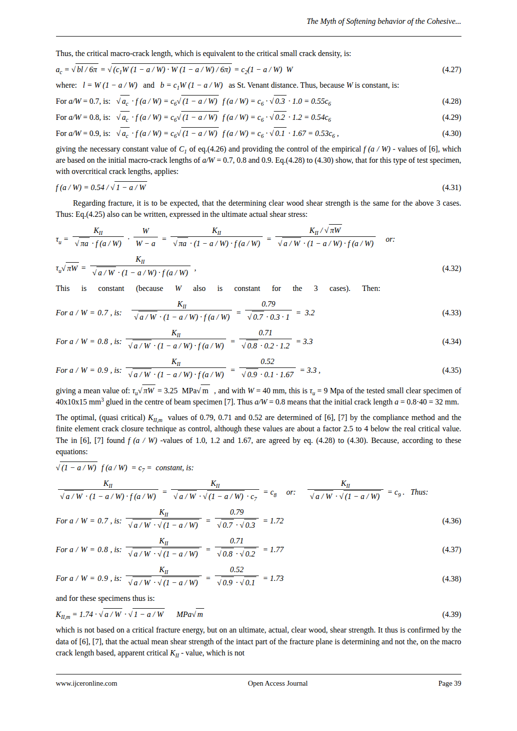The Myth of Softening behavior of the Cohesive...
Thus, the critical macro-crack length, which is equivalent to the critical small crack density, is:
ac = √bl / 6π = √(c1W (1 − a / W) · W (1 − a / W) / 6π) = c2(1 − a / W) W
(4.27)
where: l = W (1 − a / W) and b = c1W (1 − a / W) as St. Venant distance. Thus, because W is constant, is:
For a/W = 0.7, is: √ac · f (a / W) = c6√(1 − a / W) f (a / W) = c6 · √0.3 · 1.0 = 0.55c6
(4.28)
For a/W = 0.8, is: √ac · f (a / W) = c6√(1 − a / W) f (a / W) = c6 · √0.2 · 1.2 = 0.54c6
(4.29)
For a/W = 0.9, is: √ac · f (a / W) = c6√(1 − a / W) f (a / W) = c6 · √0.1 · 1.67 = 0.53c6 ,
(4.30)
giving the necessary constant value of C1 of eq.(4.26) and providing the control of the empirical f (a / W) - values of [6], which are based on the initial macro-crack lengths of a/W = 0.7, 0.8 and 0.9. Eq.(4.28) to (4.30) show, that for this type of test specimen, with overcritical crack lengths, applies:
f (a / W) = 0.54 / √1 − a / W
(4.31)
Regarding fracture, it is to be expected, that the determining clear wood shear strength is the same for the above 3 cases. Thus: Eq.(4.25) also can be written, expressed in the ultimate actual shear stress:
τu = KII √πa · f (a / W) · W W − a = KII √πa · (1 − a / W) · f (a / W) = KII / √πW √a / W · (1 − a / W) · f (a / W) or:
τu√πW = KII √a / W · (1 − a / W) · f (a / W) ,
(4.32)
This is constant (because W also is constant for the 3 cases). Then:
For a / W = 0.7 , is: KII √a / W · (1 − a / W) · f (a / W) = 0.79 √0.7 · 0.3 · 1 = 3.2
(4.33)
For a / W = 0.8 , is: KII √a / W · (1 − a / W) · f (a / W) = 0.71 √0.8 · 0.2 · 1.2 = 3.3
(4.34)
For a / W = 0.9 , is: KII √a / W · (1 − a / W) · f (a / W) = 0.52 √0.9 · 0.1 · 1.67 = 3.3 ,
(4.35)
giving a mean value of: τu√πW = 3.25 MPa√m , and with W = 40 mm, this is τu = 9 Mpa of the tested small clear specimen of 40x10x15 mm3 glued in the centre of beam specimen [7]. Thus a/W = 0.8 means that the initial crack length a = 0.8·40 = 32 mm.
The optimal, (quasi critical) KII,m values of 0.79, 0.71 and 0.52 are determined of [6], [7] by the compliance method and the finite element crack closure technique as control, although these values are about a factor 2.5 to 4 below the real critical value. The in [6], [7] found f (a / W) -values of 1.0, 1.2 and 1.67, are agreed by eq. (4.28) to (4.30). Because, according to these equations:
√(1 − a / W) f (a / W) = c7 = constant, is:
KII √a / W · (1 − a / W) · f (a / W) = KII √a / W · √(1 − a / W) · c7 = c8 or: KII √a / W · √(1 − a / W) = c9 . Thus:
For a / W = 0.7 , is: KII √a / W · √(1 − a / W) = 0.79 √0.7 · √0.3 = 1.72
(4.36)
For a / W = 0.8 , is: KII √a / W · √(1 − a / W) = 0.71 √0.8 · √0.2 = 1.77
(4.37)
For a / W = 0.9 , is: KII √a / W · √(1 − a / W) = 0.52 √0.9 · √0.1 = 1.73
(4.38)
and for these specimens thus is:
KII,m = 1.74 · √a / W · √1 − a / W MPa√m
(4.39)
which is not based on a critical fracture energy, but on an ultimate, actual, clear wood, shear strength. It thus is confirmed by the data of [6], [7], that the actual mean shear strength of the intact part of the fracture plane is determining and not the, on the macro crack length based, apparent critical KII - value, which is not
www.ijceronline.com
Open Access Journal
Page 39